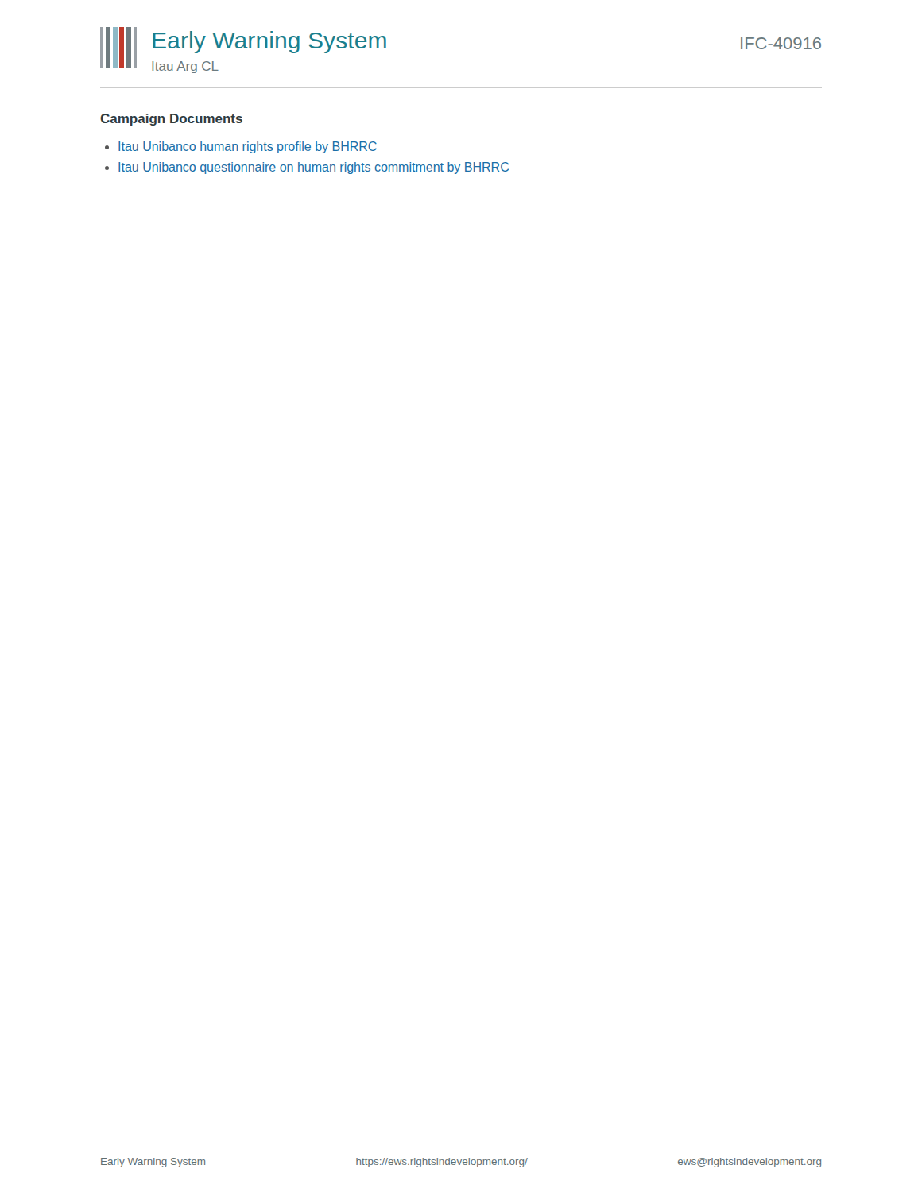Early Warning System
Itau Arg CL
IFC-40916
Campaign Documents
Itau Unibanco human rights profile by BHRRC
Itau Unibanco questionnaire on human rights commitment by BHRRC
Early Warning System
https://ews.rightsindevelopment.org/
ews@rightsindevelopment.org